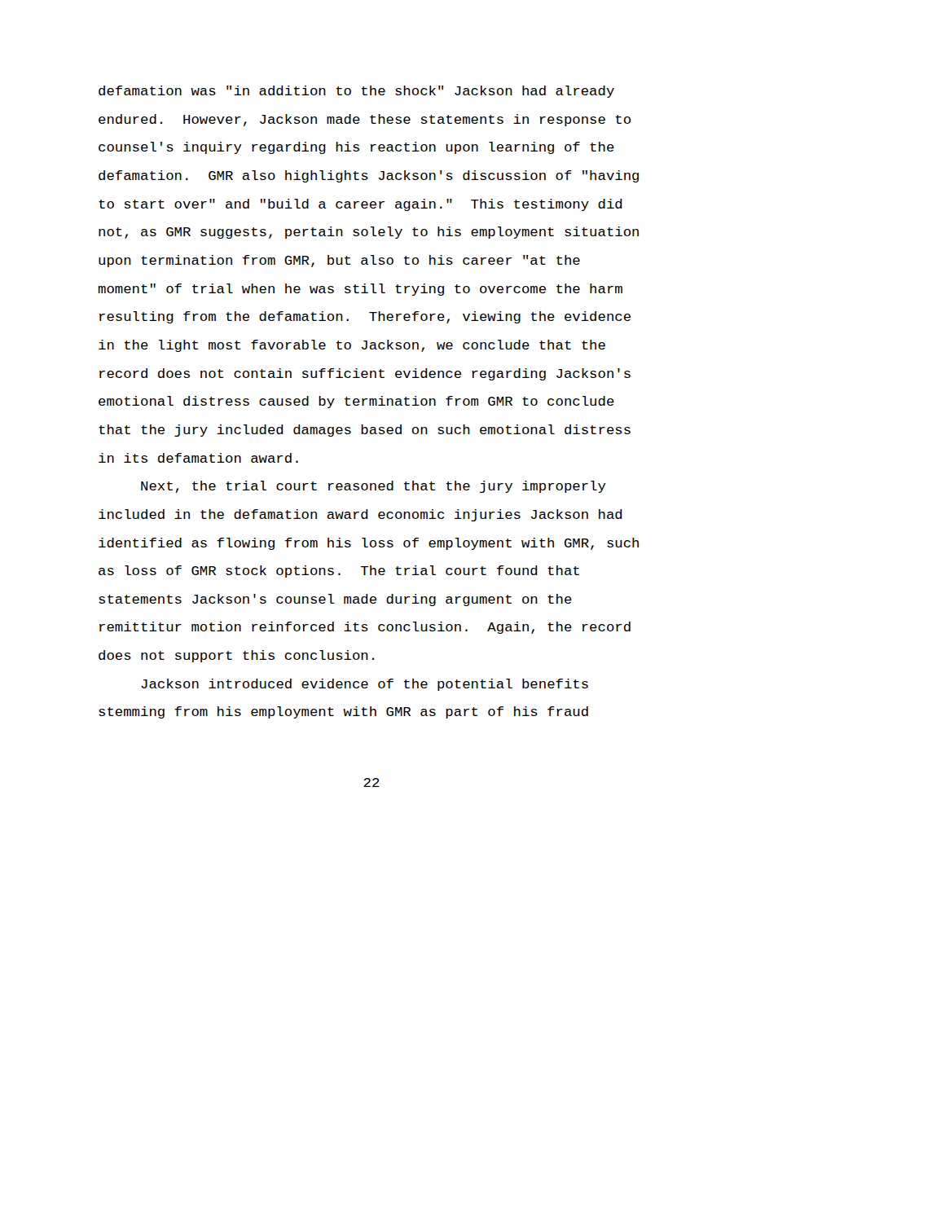defamation was "in addition to the shock" Jackson had already endured. However, Jackson made these statements in response to counsel's inquiry regarding his reaction upon learning of the defamation. GMR also highlights Jackson's discussion of "having to start over" and "build a career again." This testimony did not, as GMR suggests, pertain solely to his employment situation upon termination from GMR, but also to his career "at the moment" of trial when he was still trying to overcome the harm resulting from the defamation. Therefore, viewing the evidence in the light most favorable to Jackson, we conclude that the record does not contain sufficient evidence regarding Jackson's emotional distress caused by termination from GMR to conclude that the jury included damages based on such emotional distress in its defamation award.
Next, the trial court reasoned that the jury improperly included in the defamation award economic injuries Jackson had identified as flowing from his loss of employment with GMR, such as loss of GMR stock options. The trial court found that statements Jackson's counsel made during argument on the remittitur motion reinforced its conclusion. Again, the record does not support this conclusion.
Jackson introduced evidence of the potential benefits stemming from his employment with GMR as part of his fraud
22